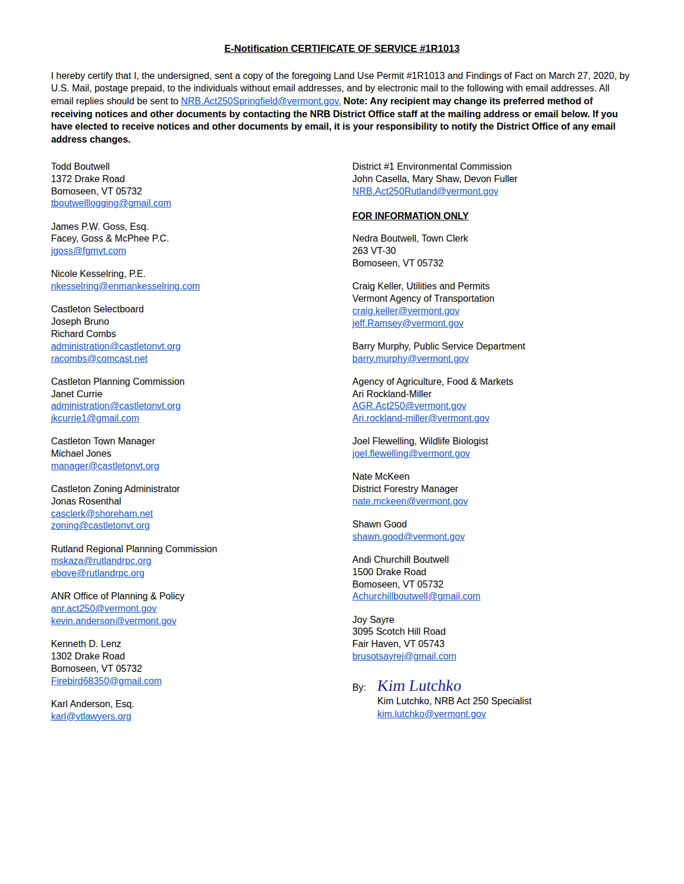E-Notification CERTIFICATE OF SERVICE #1R1013
I hereby certify that I, the undersigned, sent a copy of the foregoing Land Use Permit #1R1013 and Findings of Fact on March 27, 2020, by U.S. Mail, postage prepaid, to the individuals without email addresses, and by electronic mail to the following with email addresses. All email replies should be sent to NRB.Act250Springfield@vermont.gov. Note: Any recipient may change its preferred method of receiving notices and other documents by contacting the NRB District Office staff at the mailing address or email below. If you have elected to receive notices and other documents by email, it is your responsibility to notify the District Office of any email address changes.
Todd Boutwell
1372 Drake Road
Bomoseen, VT 05732
tboutwelllogging@gmail.com
James P.W. Goss, Esq.
Facey, Goss & McPhee P.C.
jgoss@fgmvt.com
Nicole Kesselring, P.E.
nkesselring@enmankesselring.com
Castleton Selectboard
Joseph Bruno
Richard Combs
administration@castletonvt.org
racombs@comcast.net
Castleton Planning Commission
Janet Currie
administration@castletonvt.org
jkcurrie1@gmail.com
Castleton Town Manager
Michael Jones
manager@castletonvt.org
Castleton Zoning Administrator
Jonas Rosenthal
casclerk@shoreham.net
zoning@castletonvt.org
Rutland Regional Planning Commission
mskaza@rutlandrpc.org
ebove@rutlandrpc.org
ANR Office of Planning & Policy
anr.act250@vermont.gov
kevin.anderson@vermont.gov
Kenneth D. Lenz
1302 Drake Road
Bomoseen, VT 05732
Firebird68350@gmail.com
Karl Anderson, Esq.
karl@vtlawyers.org
District #1 Environmental Commission
John Casella, Mary Shaw, Devon Fuller
NRB.Act250Rutland@vermont.gov
FOR INFORMATION ONLY
Nedra Boutwell, Town Clerk
263 VT-30
Bomoseen, VT 05732
Craig Keller, Utilities and Permits
Vermont Agency of Transportation
craig.keller@vermont.gov
jeff.Ramsey@vermont.gov
Barry Murphy, Public Service Department
barry.murphy@vermont.gov
Agency of Agriculture, Food & Markets
Ari Rockland-Miller
AGR.Act250@vermont.gov
Ari.rockland-miller@vermont.gov
Joel Flewelling, Wildlife Biologist
joel.flewelling@vermont.gov
Nate McKeen
District Forestry Manager
nate.mckeen@vermont.gov
Shawn Good
shawn.good@vermont.gov
Andi Churchill Boutwell
1500 Drake Road
Bomoseen, VT 05732
Achurchillboutwell@gmail.com
Joy Sayre
3095 Scotch Hill Road
Fair Haven, VT 05743
brusotsayrej@gmail.com
By:
Kim Lutchko
Kim Lutchko, NRB Act 250 Specialist
kim.lutchko@vermont.gov